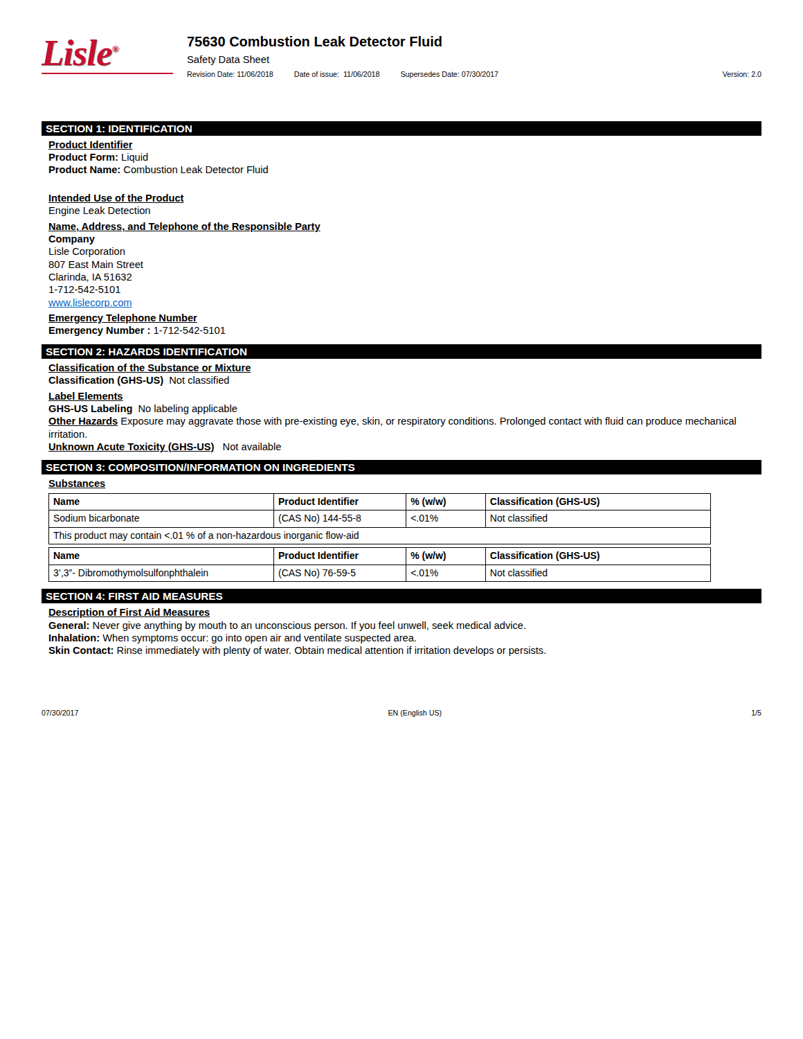Lisle®
75630 Combustion Leak Detector Fluid
Safety Data Sheet
Revision Date: 11/06/2018 Date of issue: 11/06/2018 Supersedes Date: 07/30/2017 Version: 2.0
SECTION 1: IDENTIFICATION
Product Identifier
Product Form: Liquid
Product Name: Combustion Leak Detector Fluid
Intended Use of the Product
Engine Leak Detection
Name, Address, and Telephone of the Responsible Party
Company
Lisle Corporation
807 East Main Street
Clarinda, IA 51632
1-712-542-5101
www.lislecorp.com
Emergency Telephone Number
Emergency Number : 1-712-542-5101
SECTION 2: HAZARDS IDENTIFICATION
Classification of the Substance or Mixture
Classification (GHS-US) Not classified
Label Elements
GHS-US Labeling No labeling applicable
Other Hazards Exposure may aggravate those with pre-existing eye, skin, or respiratory conditions. Prolonged contact with fluid can produce mechanical irritation.
Unknown Acute Toxicity (GHS-US) Not available
SECTION 3: COMPOSITION/INFORMATION ON INGREDIENTS
Substances
| Name | Product Identifier | % (w/w) | Classification (GHS-US) |
| --- | --- | --- | --- |
| Sodium bicarbonate | (CAS No) 144-55-8 | <.01% | Not classified |
| This product may contain <.01 % of a non-hazardous inorganic flow-aid |
| Name | Product Identifier | % (w/w) | Classification (GHS-US) |
| --- | --- | --- | --- |
| 3’,3”- Dibromothymolsulfonphthalein | (CAS No) 76-59-5 | <.01% | Not classified |
SECTION 4: FIRST AID MEASURES
Description of First Aid Measures
General: Never give anything by mouth to an unconscious person. If you feel unwell, seek medical advice.
Inhalation: When symptoms occur: go into open air and ventilate suspected area.
Skin Contact: Rinse immediately with plenty of water. Obtain medical attention if irritation develops or persists.
07/30/2017
EN (English US)
1/5